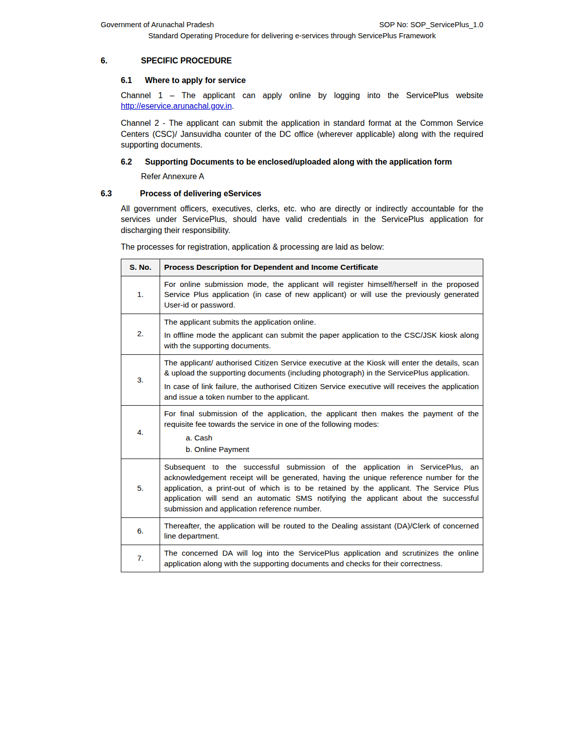Government of Arunachal Pradesh SOP No: SOP_ServicePlus_1.0
Standard Operating Procedure for delivering e-services through ServicePlus Framework
6. SPECIFIC PROCEDURE
6.1 Where to apply for service
Channel 1 – The applicant can apply online by logging into the ServicePlus website http://eservice.arunachal.gov.in.
Channel 2 - The applicant can submit the application in standard format at the Common Service Centers (CSC)/ Jansuvidha counter of the DC office (wherever applicable) along with the required supporting documents.
6.2 Supporting Documents to be enclosed/uploaded along with the application form
Refer Annexure A
6.3 Process of delivering eServices
All government officers, executives, clerks, etc. who are directly or indirectly accountable for the services under ServicePlus, should have valid credentials in the ServicePlus application for discharging their responsibility.
The processes for registration, application & processing are laid as below:
| S. No. | Process Description for Dependent and Income Certificate |
| --- | --- |
| 1. | For online submission mode, the applicant will register himself/herself in the proposed Service Plus application (in case of new applicant) or will use the previously generated User-id or password. |
| 2. | The applicant submits the application online. In offline mode the applicant can submit the paper application to the CSC/JSK kiosk along with the supporting documents. |
| 3. | The applicant/ authorised Citizen Service executive at the Kiosk will enter the details, scan & upload the supporting documents (including photograph) in the ServicePlus application. In case of link failure, the authorised Citizen Service executive will receives the application and issue a token number to the applicant. |
| 4. | For final submission of the application, the applicant then makes the payment of the requisite fee towards the service in one of the following modes: Cash Online Payment |
| 5. | Subsequent to the successful submission of the application in ServicePlus, an acknowledgement receipt will be generated, having the unique reference number for the application, a print-out of which is to be retained by the applicant. The Service Plus application will send an automatic SMS notifying the applicant about the successful submission and application reference number. |
| 6. | Thereafter, the application will be routed to the Dealing assistant (DA)/Clerk of concerned line department. |
| 7. | The concerned DA will log into the ServicePlus application and scrutinizes the online application along with the supporting documents and checks for their correctness. |